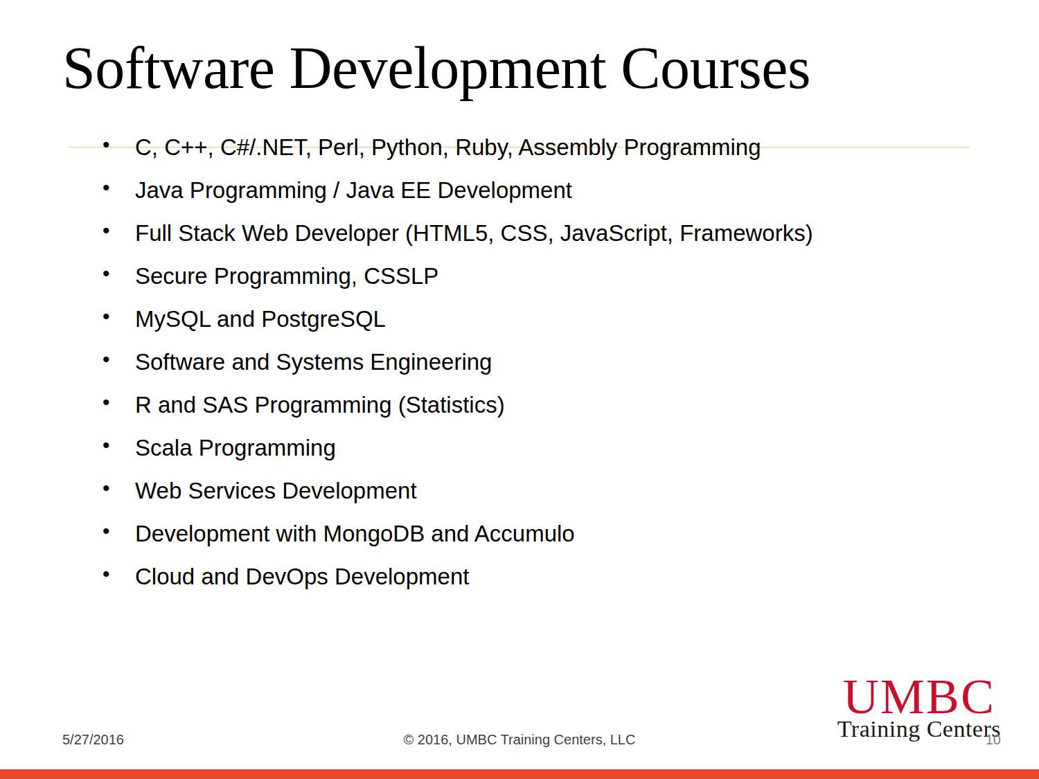Software Development Courses
C, C++, C#/.NET, Perl, Python, Ruby, Assembly Programming
Java Programming / Java EE Development
Full Stack Web Developer (HTML5, CSS, JavaScript, Frameworks)
Secure Programming, CSSLP
MySQL and PostgreSQL
Software and Systems Engineering
R and SAS Programming (Statistics)
Scala Programming
Web Services Development
Development with MongoDB and Accumulo
Cloud and DevOps Development
UMBC
Training Centers
5/27/2016 © 2016, UMBC Training Centers, LLC 10